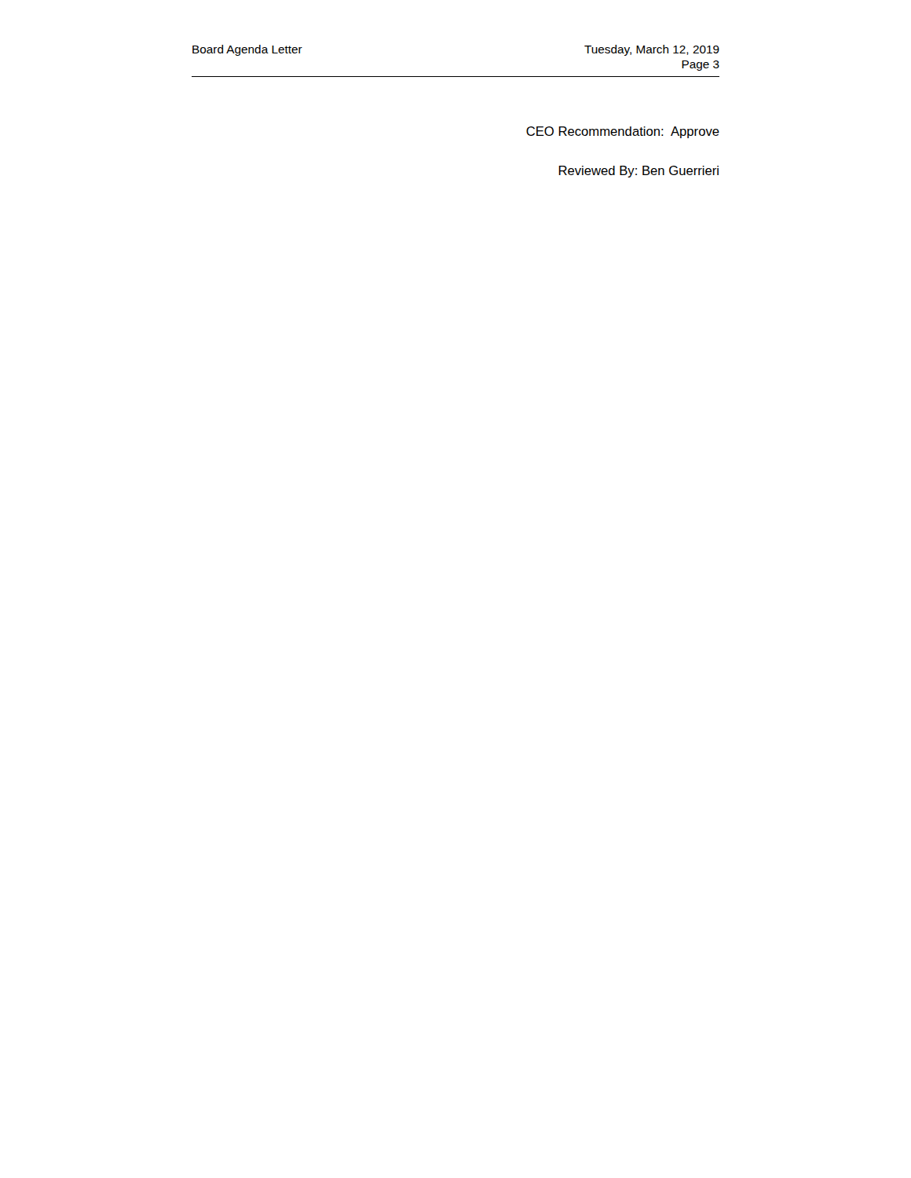Board Agenda Letter
Tuesday, March 12, 2019
Page 3
CEO Recommendation: Approve
Reviewed By: Ben Guerrieri